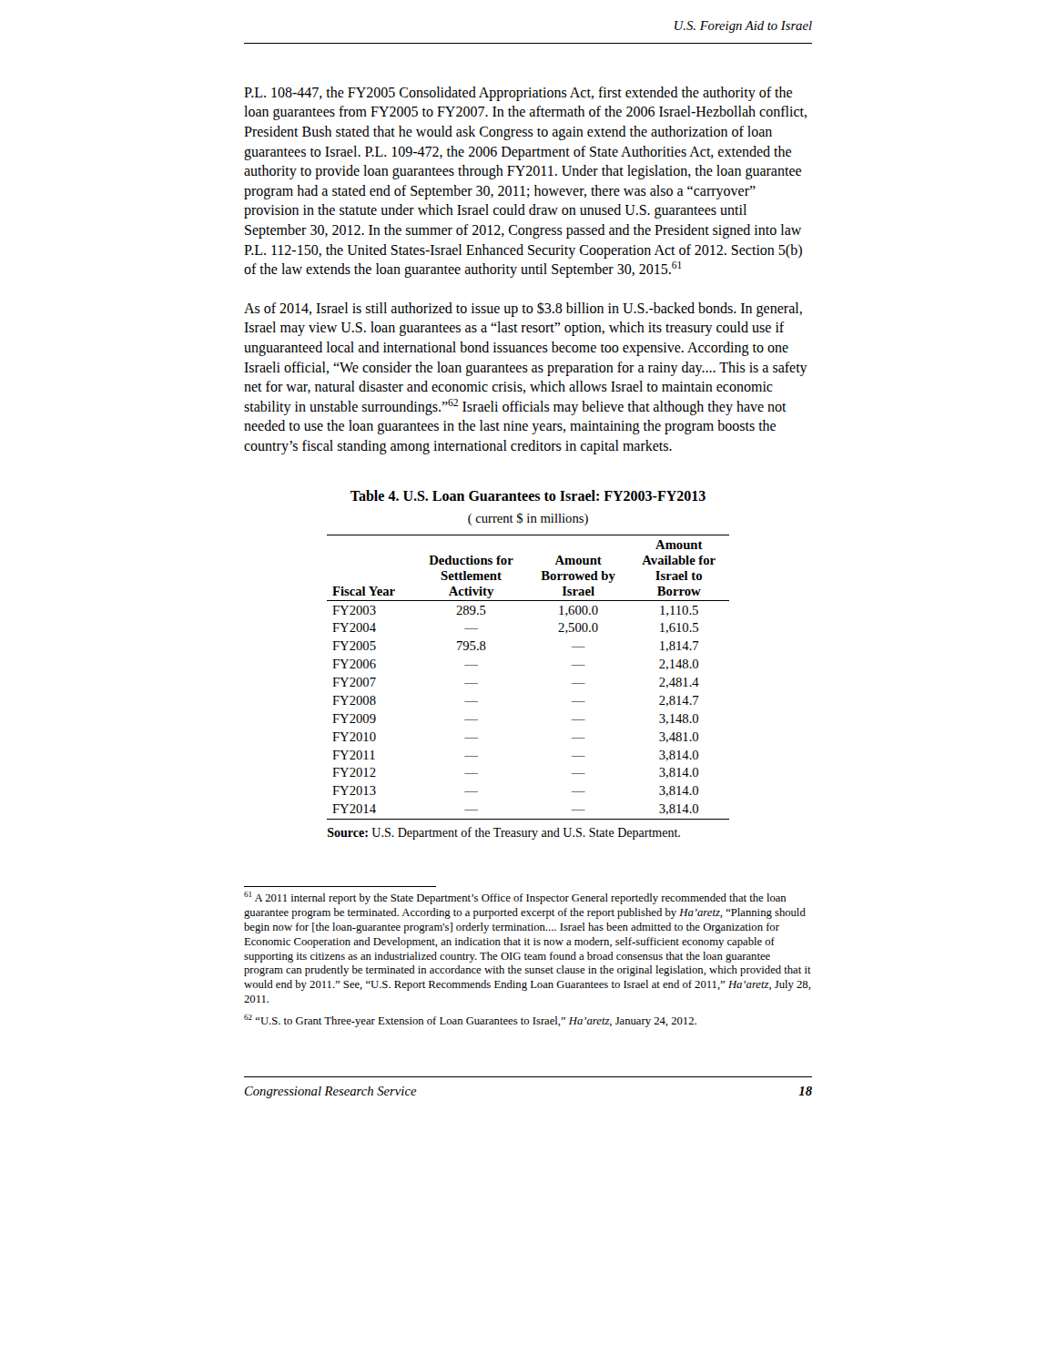U.S. Foreign Aid to Israel
P.L. 108-447, the FY2005 Consolidated Appropriations Act, first extended the authority of the loan guarantees from FY2005 to FY2007. In the aftermath of the 2006 Israel-Hezbollah conflict, President Bush stated that he would ask Congress to again extend the authorization of loan guarantees to Israel. P.L. 109-472, the 2006 Department of State Authorities Act, extended the authority to provide loan guarantees through FY2011. Under that legislation, the loan guarantee program had a stated end of September 30, 2011; however, there was also a “carryover” provision in the statute under which Israel could draw on unused U.S. guarantees until September 30, 2012. In the summer of 2012, Congress passed and the President signed into law P.L. 112-150, the United States-Israel Enhanced Security Cooperation Act of 2012. Section 5(b) of the law extends the loan guarantee authority until September 30, 2015.61
As of 2014, Israel is still authorized to issue up to $3.8 billion in U.S.-backed bonds. In general, Israel may view U.S. loan guarantees as a “last resort” option, which its treasury could use if unguaranteed local and international bond issuances become too expensive. According to one Israeli official, “We consider the loan guarantees as preparation for a rainy day.... This is a safety net for war, natural disaster and economic crisis, which allows Israel to maintain economic stability in unstable surroundings.”62 Israeli officials may believe that although they have not needed to use the loan guarantees in the last nine years, maintaining the program boosts the country’s fiscal standing among international creditors in capital markets.
Table 4. U.S. Loan Guarantees to Israel: FY2003-FY2013
( current $ in millions)
| Fiscal Year | Deductions for Settlement Activity | Amount Borrowed by Israel | Amount Available for Israel to Borrow |
| --- | --- | --- | --- |
| FY2003 | 289.5 | 1,600.0 | 1,110.5 |
| FY2004 | — | 2,500.0 | 1,610.5 |
| FY2005 | 795.8 | — | 1,814.7 |
| FY2006 | — | — | 2,148.0 |
| FY2007 | — | — | 2,481.4 |
| FY2008 | — | — | 2,814.7 |
| FY2009 | — | — | 3,148.0 |
| FY2010 | — | — | 3,481.0 |
| FY2011 | — | — | 3,814.0 |
| FY2012 | — | — | 3,814.0 |
| FY2013 | — | — | 3,814.0 |
| FY2014 | — | — | 3,814.0 |
Source: U.S. Department of the Treasury and U.S. State Department.
61 A 2011 internal report by the State Department’s Office of Inspector General reportedly recommended that the loan guarantee program be terminated. According to a purported excerpt of the report published by Ha’aretz, “Planning should begin now for [the loan-guarantee program's] orderly termination.... Israel has been admitted to the Organization for Economic Cooperation and Development, an indication that it is now a modern, self-sufficient economy capable of supporting its citizens as an industrialized country. The OIG team found a broad consensus that the loan guarantee program can prudently be terminated in accordance with the sunset clause in the original legislation, which provided that it would end by 2011.” See, “U.S. Report Recommends Ending Loan Guarantees to Israel at end of 2011,” Ha’aretz, July 28, 2011.
62 “U.S. to Grant Three-year Extension of Loan Guarantees to Israel,” Ha’aretz, January 24, 2012.
Congressional Research Service 18